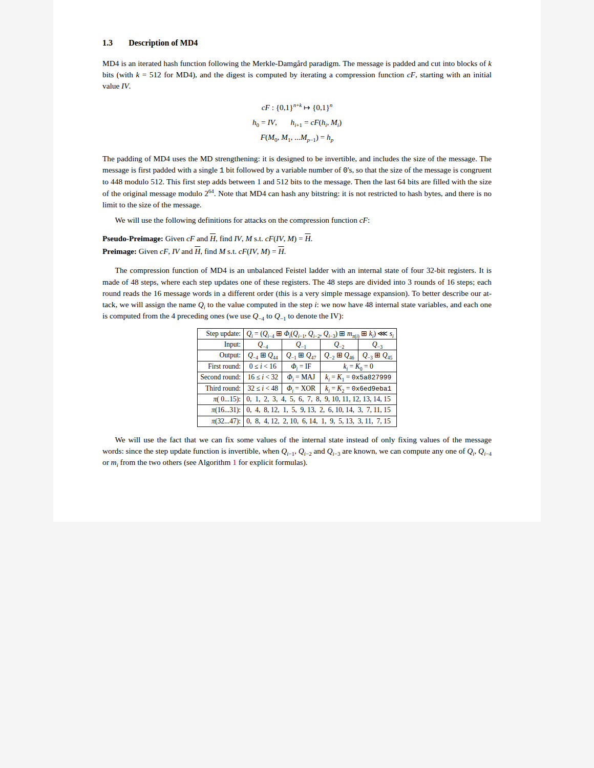1.3 Description of MD4
MD4 is an iterated hash function following the Merkle-Damgård paradigm. The message is padded and cut into blocks of k bits (with k = 512 for MD4), and the digest is computed by iterating a compression function cF, starting with an initial value IV.
cF : {0,1}n+k ↦ {0,1}n h0 = IV, hi+1 = cF(hi, Mi) F(M0, M1, ...Mp−1) = hp
The padding of MD4 uses the MD strengthening: it is designed to be invertible, and includes the size of the message. The message is first padded with a single 1 bit followed by a variable number of 0's, so that the size of the message is congruent to 448 modulo 512. This first step adds between 1 and 512 bits to the message. Then the last 64 bits are filled with the size of the original message modulo 264. Note that MD4 can hash any bitstring: it is not restricted to hash bytes, and there is no limit to the size of the message.
We will use the following definitions for attacks on the compression function cF:
Pseudo-Preimage: Given cF and H, find IV, M s.t. cF(IV, M) = H.
Preimage: Given cF, IV and H, find M s.t. cF(IV, M) = H.
The compression function of MD4 is an unbalanced Feistel ladder with an internal state of four 32-bit registers. It is made of 48 steps, where each step updates one of these registers. The 48 steps are divided into 3 rounds of 16 steps; each round reads the 16 message words in a different order (this is a very simple message expansion). To better describe our attack, we will assign the name Qi to the value computed in the step i: we now have 48 internal state variables, and each one is computed from the 4 preceding ones (we use Q−4 to Q−1 to denote the IV):
| Step update: | Q i = ( Q i −4 ⊞ Φ i ( Q i −1 , Q i −2 , Q i −3 ) ⊞ m π ( i ) ⊞ k i ) ⋘ s i |
| Input: | Q −4 | Q −1 | Q −2 | Q −3 |
| Output: | Q −4 ⊞ Q 44 | Q −1 ⊞ Q 47 | Q −2 ⊞ Q 46 | Q −3 ⊞ Q 45 |
| First round: | 0 ≤ i < 16 | Φ i = IF | k i = K 0 = 0 |
| Second round: | 16 ≤ i < 32 | Φ i = MAJ | k i = K 1 = 0x5a827999 |
| Third round: | 32 ≤ i < 48 | Φ i = XOR | k i = K 2 = 0x6ed9eba1 |
| π ( 0...15): | 0, 1, 2, 3, 4, 5, 6, 7, 8, 9, 10, 11, 12, 13, 14, 15 |
| π (16...31): | 0, 4, 8, 12, 1, 5, 9, 13, 2, 6, 10, 14, 3, 7, 11, 15 |
| π (32...47): | 0, 8, 4, 12, 2, 10, 6, 14, 1, 9, 5, 13, 3, 11, 7, 15 |
We will use the fact that we can fix some values of the internal state instead of only fixing values of the message words: since the step update function is invertible, when Qi−1, Qi−2 and Qi−3 are known, we can compute any one of Qi, Qi−4 or mi from the two others (see Algorithm 1 for explicit formulas).